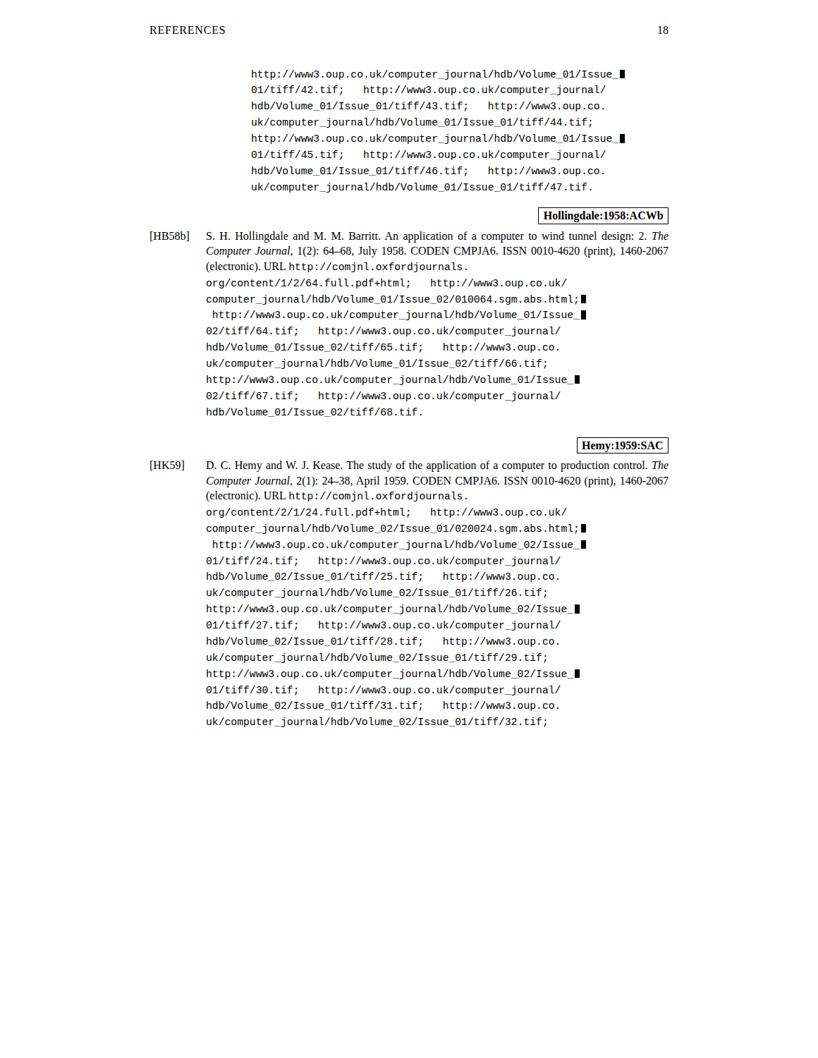REFERENCES 18
http://www3.oup.co.uk/computer_journal/hdb/Volume_01/Issue_
01/tiff/42.tif; http://www3.oup.co.uk/computer_journal/
hdb/Volume_01/Issue_01/tiff/43.tif; http://www3.oup.co.
uk/computer_journal/hdb/Volume_01/Issue_01/tiff/44.tif;
http://www3.oup.co.uk/computer_journal/hdb/Volume_01/Issue_
01/tiff/45.tif; http://www3.oup.co.uk/computer_journal/
hdb/Volume_01/Issue_01/tiff/46.tif; http://www3.oup.co.
uk/computer_journal/hdb/Volume_01/Issue_01/tiff/47.tif.
Hollingdale:1958:ACWb
[HB58b]
S. H. Hollingdale and M. M. Barritt. An application of a computer to wind tunnel design: 2. The Computer Journal, 1(2): 64–68, July 1958. CODEN CMPJA6. ISSN 0010-4620 (print), 1460-2067 (electronic). URL http://comjnl.oxfordjournals.
org/content/1/2/64.full.pdf+html; http://www3.oup.co.uk/
computer_journal/hdb/Volume_01/Issue_02/010064.sgm.abs.html;
http://www3.oup.co.uk/computer_journal/hdb/Volume_01/Issue_
02/tiff/64.tif; http://www3.oup.co.uk/computer_journal/
hdb/Volume_01/Issue_02/tiff/65.tif; http://www3.oup.co.
uk/computer_journal/hdb/Volume_01/Issue_02/tiff/66.tif;
http://www3.oup.co.uk/computer_journal/hdb/Volume_01/Issue_
02/tiff/67.tif; http://www3.oup.co.uk/computer_journal/
hdb/Volume_01/Issue_02/tiff/68.tif.
Hemy:1959:SAC
[HK59]
D. C. Hemy and W. J. Kease. The study of the application of a computer to production control. The Computer Journal, 2(1): 24–38, April 1959. CODEN CMPJA6. ISSN 0010-4620 (print), 1460-2067 (electronic). URL http://comjnl.oxfordjournals.
org/content/2/1/24.full.pdf+html; http://www3.oup.co.uk/
computer_journal/hdb/Volume_02/Issue_01/020024.sgm.abs.html;
http://www3.oup.co.uk/computer_journal/hdb/Volume_02/Issue_
01/tiff/24.tif; http://www3.oup.co.uk/computer_journal/
hdb/Volume_02/Issue_01/tiff/25.tif; http://www3.oup.co.
uk/computer_journal/hdb/Volume_02/Issue_01/tiff/26.tif;
http://www3.oup.co.uk/computer_journal/hdb/Volume_02/Issue_
01/tiff/27.tif; http://www3.oup.co.uk/computer_journal/
hdb/Volume_02/Issue_01/tiff/28.tif; http://www3.oup.co.
uk/computer_journal/hdb/Volume_02/Issue_01/tiff/29.tif;
http://www3.oup.co.uk/computer_journal/hdb/Volume_02/Issue_
01/tiff/30.tif; http://www3.oup.co.uk/computer_journal/
hdb/Volume_02/Issue_01/tiff/31.tif; http://www3.oup.co.
uk/computer_journal/hdb/Volume_02/Issue_01/tiff/32.tif;